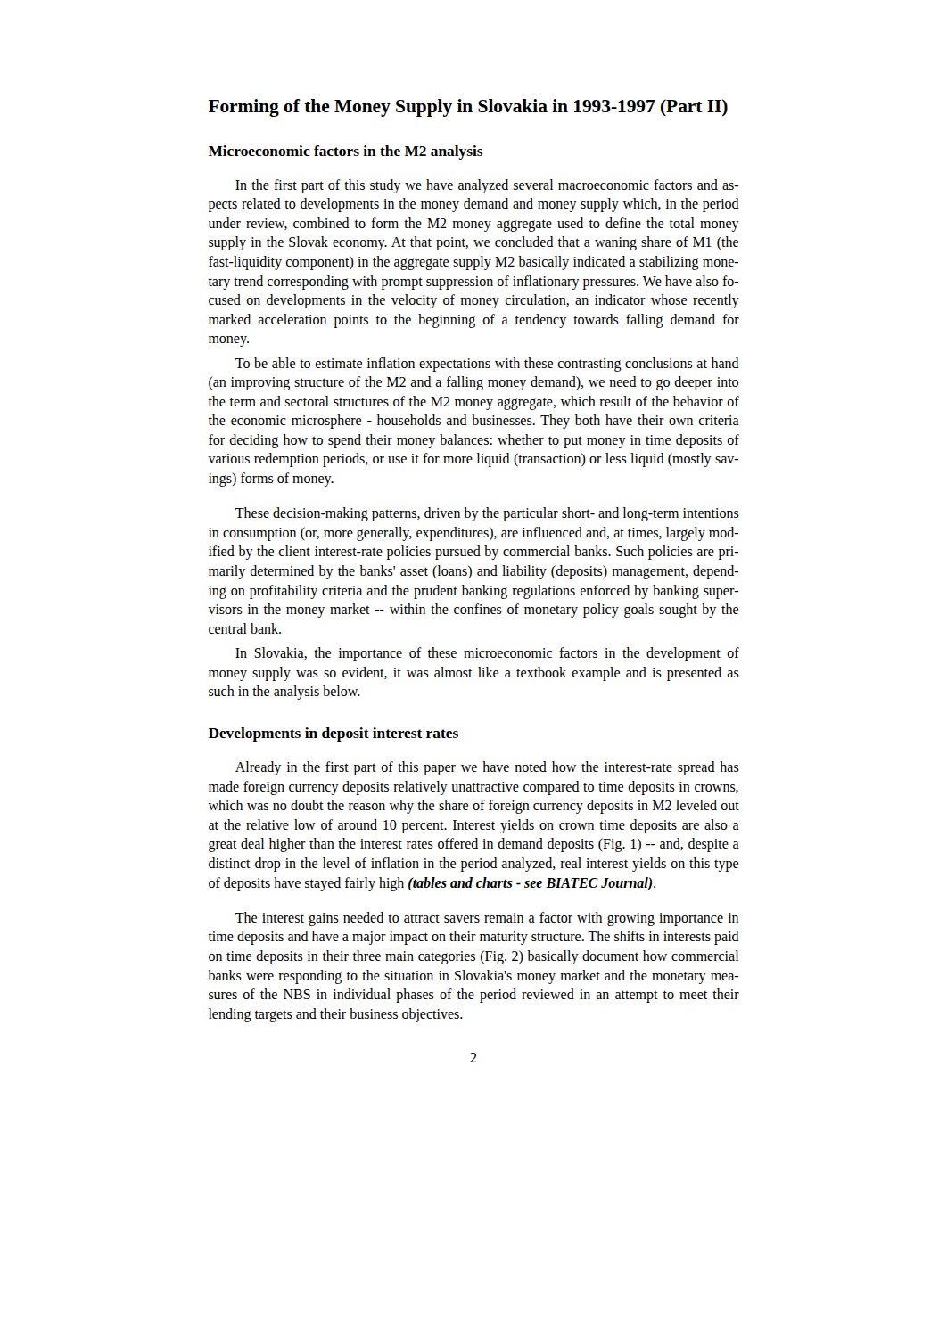Forming of the Money Supply in Slovakia in 1993-1997 (Part II)
Microeconomic factors in the M2 analysis
In the first part of this study we have analyzed several macroeconomic factors and aspects related to developments in the money demand and money supply which, in the period under review, combined to form the M2 money aggregate used to define the total money supply in the Slovak economy. At that point, we concluded that a waning share of M1 (the fast-liquidity component) in the aggregate supply M2 basically indicated a stabilizing monetary trend corresponding with prompt suppression of inflationary pressures. We have also focused on developments in the velocity of money circulation, an indicator whose recently marked acceleration points to the beginning of a tendency towards falling demand for money.
To be able to estimate inflation expectations with these contrasting conclusions at hand (an improving structure of the M2 and a falling money demand), we need to go deeper into the term and sectoral structures of the M2 money aggregate, which result of the behavior of the economic microsphere - households and businesses. They both have their own criteria for deciding how to spend their money balances: whether to put money in time deposits of various redemption periods, or use it for more liquid (transaction) or less liquid (mostly savings) forms of money.
These decision-making patterns, driven by the particular short- and long-term intentions in consumption (or, more generally, expenditures), are influenced and, at times, largely modified by the client interest-rate policies pursued by commercial banks. Such policies are primarily determined by the banks' asset (loans) and liability (deposits) management, depending on profitability criteria and the prudent banking regulations enforced by banking supervisors in the money market -- within the confines of monetary policy goals sought by the central bank.
In Slovakia, the importance of these microeconomic factors in the development of money supply was so evident, it was almost like a textbook example and is presented as such in the analysis below.
Developments in deposit interest rates
Already in the first part of this paper we have noted how the interest-rate spread has made foreign currency deposits relatively unattractive compared to time deposits in crowns, which was no doubt the reason why the share of foreign currency deposits in M2 leveled out at the relative low of around 10 percent. Interest yields on crown time deposits are also a great deal higher than the interest rates offered in demand deposits (Fig. 1) -- and, despite a distinct drop in the level of inflation in the period analyzed, real interest yields on this type of deposits have stayed fairly high (tables and charts - see BIATEC Journal).
The interest gains needed to attract savers remain a factor with growing importance in time deposits and have a major impact on their maturity structure. The shifts in interests paid on time deposits in their three main categories (Fig. 2) basically document how commercial banks were responding to the situation in Slovakia's money market and the monetary measures of the NBS in individual phases of the period reviewed in an attempt to meet their lending targets and their business objectives.
2